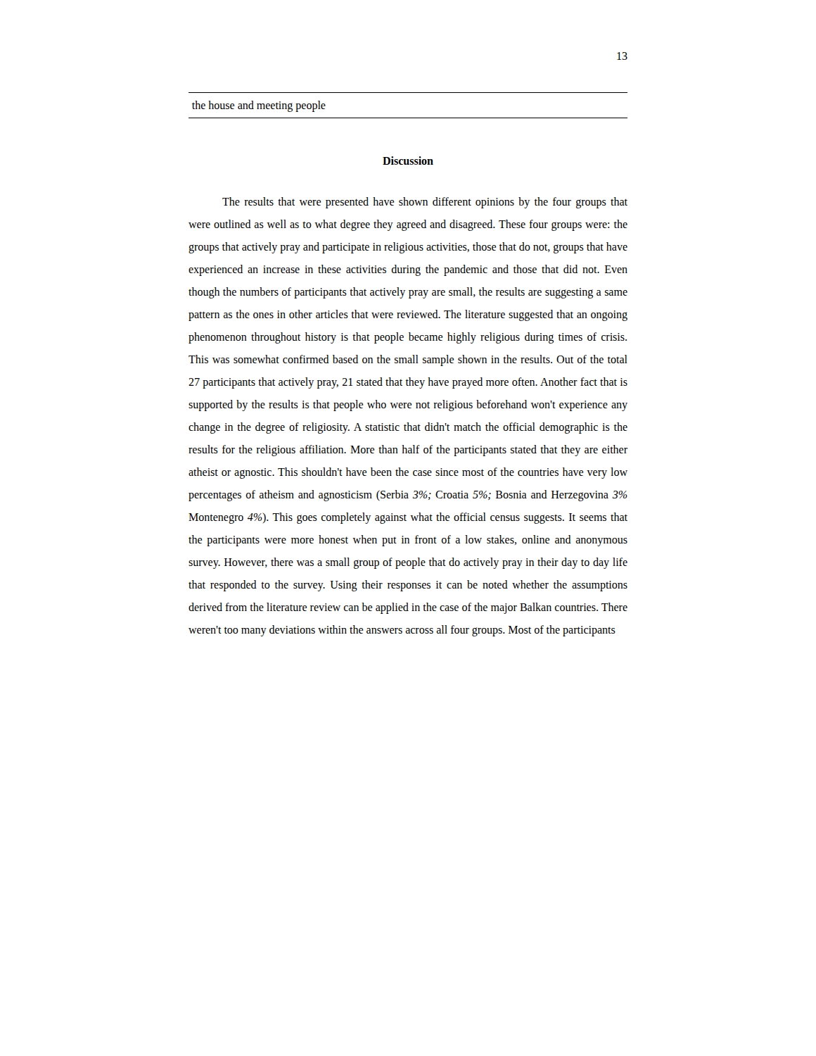13
the house and meeting people
Discussion
The results that were presented have shown different opinions by the four groups that were outlined as well as to what degree they agreed and disagreed. These four groups were: the groups that actively pray and participate in religious activities, those that do not, groups that have experienced an increase in these activities during the pandemic and those that did not. Even though the numbers of participants that actively pray are small, the results are suggesting a same pattern as the ones in other articles that were reviewed. The literature suggested that an ongoing phenomenon throughout history is that people became highly religious during times of crisis. This was somewhat confirmed based on the small sample shown in the results. Out of the total 27 participants that actively pray, 21 stated that they have prayed more often. Another fact that is supported by the results is that people who were not religious beforehand won't experience any change in the degree of religiosity. A statistic that didn't match the official demographic is the results for the religious affiliation. More than half of the participants stated that they are either atheist or agnostic. This shouldn't have been the case since most of the countries have very low percentages of atheism and agnosticism (Serbia 3%; Croatia 5%; Bosnia and Herzegovina 3% Montenegro 4%). This goes completely against what the official census suggests. It seems that the participants were more honest when put in front of a low stakes, online and anonymous survey. However, there was a small group of people that do actively pray in their day to day life that responded to the survey. Using their responses it can be noted whether the assumptions derived from the literature review can be applied in the case of the major Balkan countries. There weren't too many deviations within the answers across all four groups. Most of the participants